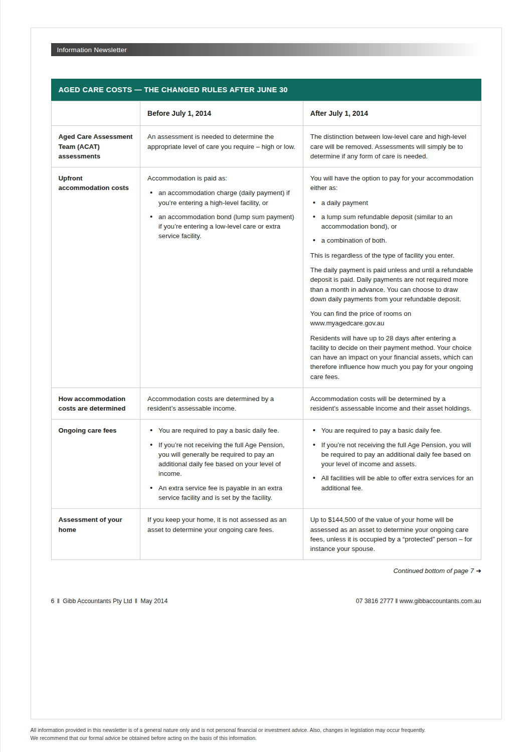Information Newsletter
AGED CARE COSTS — THE CHANGED RULES AFTER JUNE 30
| | Before July 1, 2014 | After July 1, 2014 |
| --- | --- | --- |
| Aged Care Assessment Team (ACAT) assessments | An assessment is needed to determine the appropriate level of care you require – high or low. | The distinction between low-level care and high-level care will be removed. Assessments will simply be to determine if any form of care is needed. |
| Upfront accommodation costs | Accommodation is paid as: an accommodation charge (daily payment) if you’re entering a high-level facility, or an accommodation bond (lump sum payment) if you’re entering a low-level care or extra service facility. | You will have the option to pay for your accommodation either as: a daily payment a lump sum refundable deposit (similar to an accommodation bond), or a combination of both. This is regardless of the type of facility you enter. The daily payment is paid unless and until a refundable deposit is paid. Daily payments are not required more than a month in advance. You can choose to draw down daily payments from your refundable deposit. You can find the price of rooms on www.myagedcare.gov.au Residents will have up to 28 days after entering a facility to decide on their payment method. Your choice can have an impact on your financial assets, which can therefore influence how much you pay for your ongoing care fees. |
| How accommodation costs are determined | Accommodation costs are determined by a resident’s assessable income. | Accommodation costs will be determined by a resident’s assessable income and their asset holdings. |
| Ongoing care fees | You are required to pay a basic daily fee. If you’re not receiving the full Age Pension, you will generally be required to pay an additional daily fee based on your level of income. An extra service fee is payable in an extra service facility and is set by the facility. | You are required to pay a basic daily fee. If you’re not receiving the full Age Pension, you will be required to pay an additional daily fee based on your level of income and assets. All facilities will be able to offer extra services for an additional fee. |
| Assessment of your home | If you keep your home, it is not assessed as an asset to determine your ongoing care fees. | Up to $144,500 of the value of your home will be assessed as an asset to determine your ongoing care fees, unless it is occupied by a “protected” person – for instance your spouse. |
Continued bottom of page 7 ➜
6 ‖ Gibb Accountants Pty Ltd ‖ May 2014
07 3816 2777 ‖ www.gibbaccountants.com.au
All information provided in this newsletter is of a general nature only and is not personal financial or investment advice. Also, changes in legislation may occur frequently.
We recommend that our formal advice be obtained before acting on the basis of this information.